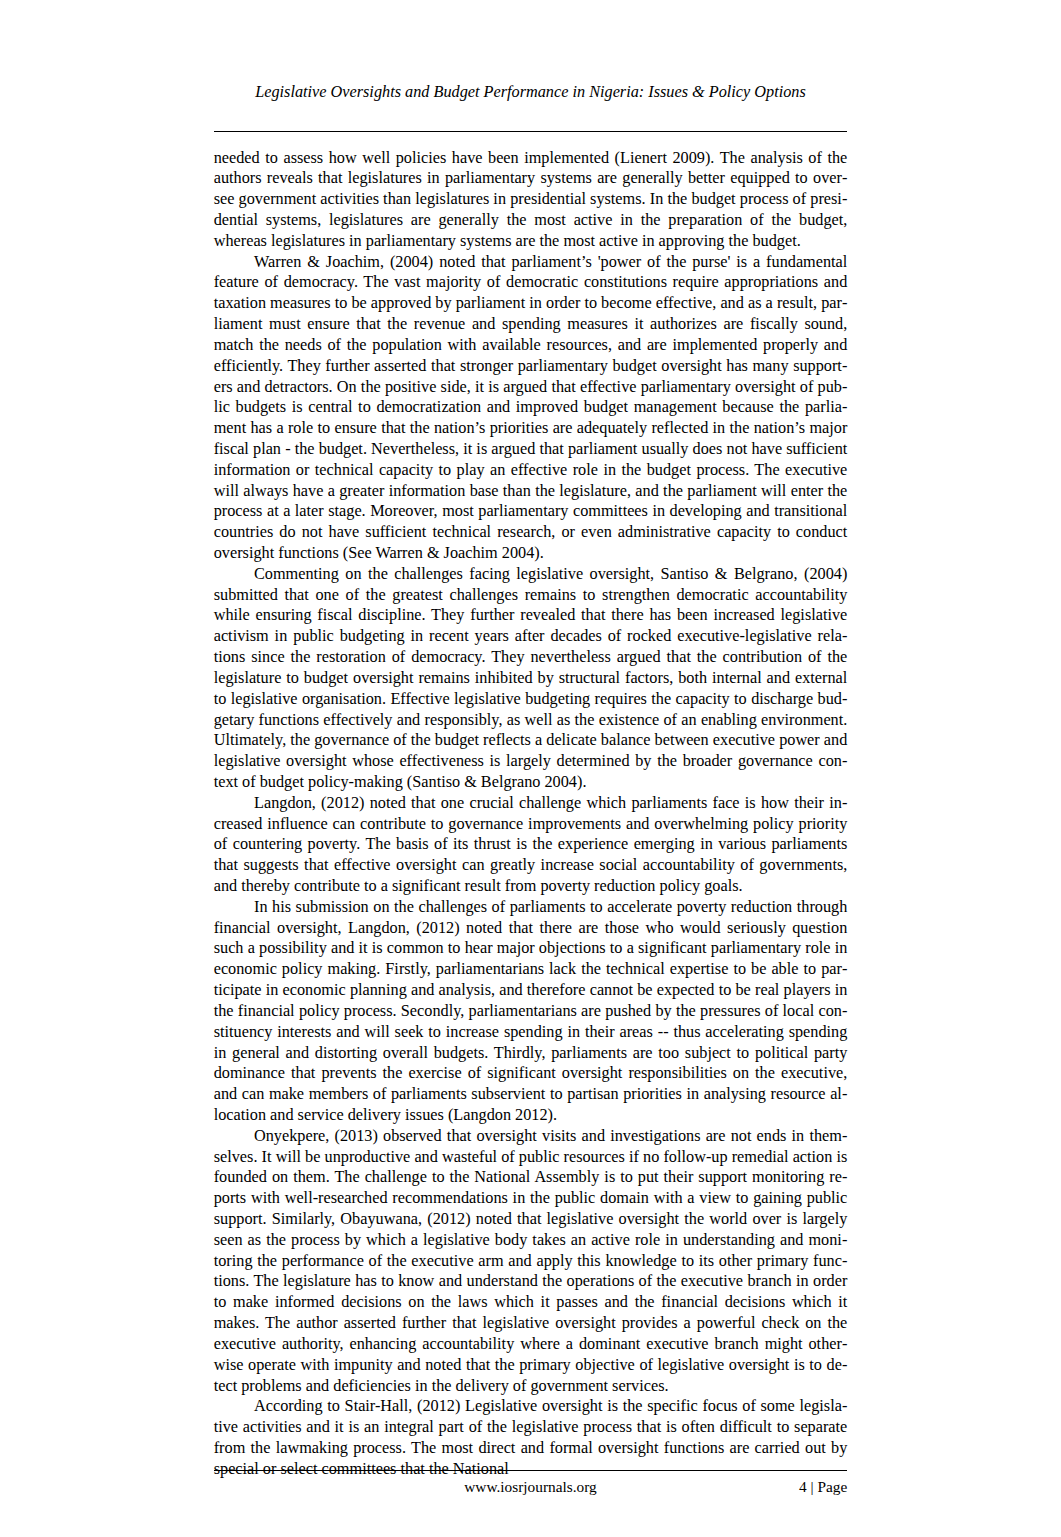Legislative Oversights and Budget Performance in Nigeria: Issues & Policy Options
needed to assess how well policies have been implemented (Lienert 2009). The analysis of the authors reveals that legislatures in parliamentary systems are generally better equipped to oversee government activities than legislatures in presidential systems. In the budget process of presidential systems, legislatures are generally the most active in the preparation of the budget, whereas legislatures in parliamentary systems are the most active in approving the budget.
Warren & Joachim, (2004) noted that parliament’s 'power of the purse' is a fundamental feature of democracy. The vast majority of democratic constitutions require appropriations and taxation measures to be approved by parliament in order to become effective, and as a result, parliament must ensure that the revenue and spending measures it authorizes are fiscally sound, match the needs of the population with available resources, and are implemented properly and efficiently. They further asserted that stronger parliamentary budget oversight has many supporters and detractors. On the positive side, it is argued that effective parliamentary oversight of public budgets is central to democratization and improved budget management because the parliament has a role to ensure that the nation’s priorities are adequately reflected in the nation’s major fiscal plan - the budget. Nevertheless, it is argued that parliament usually does not have sufficient information or technical capacity to play an effective role in the budget process. The executive will always have a greater information base than the legislature, and the parliament will enter the process at a later stage. Moreover, most parliamentary committees in developing and transitional countries do not have sufficient technical research, or even administrative capacity to conduct oversight functions (See Warren & Joachim 2004).
Commenting on the challenges facing legislative oversight, Santiso & Belgrano, (2004) submitted that one of the greatest challenges remains to strengthen democratic accountability while ensuring fiscal discipline. They further revealed that there has been increased legislative activism in public budgeting in recent years after decades of rocked executive-legislative relations since the restoration of democracy. They nevertheless argued that the contribution of the legislature to budget oversight remains inhibited by structural factors, both internal and external to legislative organisation. Effective legislative budgeting requires the capacity to discharge budgetary functions effectively and responsibly, as well as the existence of an enabling environment. Ultimately, the governance of the budget reflects a delicate balance between executive power and legislative oversight whose effectiveness is largely determined by the broader governance context of budget policy-making (Santiso & Belgrano 2004).
Langdon, (2012) noted that one crucial challenge which parliaments face is how their increased influence can contribute to governance improvements and overwhelming policy priority of countering poverty. The basis of its thrust is the experience emerging in various parliaments that suggests that effective oversight can greatly increase social accountability of governments, and thereby contribute to a significant result from poverty reduction policy goals.
In his submission on the challenges of parliaments to accelerate poverty reduction through financial oversight, Langdon, (2012) noted that there are those who would seriously question such a possibility and it is common to hear major objections to a significant parliamentary role in economic policy making. Firstly, parliamentarians lack the technical expertise to be able to participate in economic planning and analysis, and therefore cannot be expected to be real players in the financial policy process. Secondly, parliamentarians are pushed by the pressures of local constituency interests and will seek to increase spending in their areas -- thus accelerating spending in general and distorting overall budgets. Thirdly, parliaments are too subject to political party dominance that prevents the exercise of significant oversight responsibilities on the executive, and can make members of parliaments subservient to partisan priorities in analysing resource allocation and service delivery issues (Langdon 2012).
Onyekpere, (2013) observed that oversight visits and investigations are not ends in themselves. It will be unproductive and wasteful of public resources if no follow-up remedial action is founded on them. The challenge to the National Assembly is to put their support monitoring reports with well-researched recommendations in the public domain with a view to gaining public support. Similarly, Obayuwana, (2012) noted that legislative oversight the world over is largely seen as the process by which a legislative body takes an active role in understanding and monitoring the performance of the executive arm and apply this knowledge to its other primary functions. The legislature has to know and understand the operations of the executive branch in order to make informed decisions on the laws which it passes and the financial decisions which it makes. The author asserted further that legislative oversight provides a powerful check on the executive authority, enhancing accountability where a dominant executive branch might otherwise operate with impunity and noted that the primary objective of legislative oversight is to detect problems and deficiencies in the delivery of government services.
According to Stair-Hall, (2012) Legislative oversight is the specific focus of some legislative activities and it is an integral part of the legislative process that is often difficult to separate from the lawmaking process. The most direct and formal oversight functions are carried out by special or select committees that the National
www.iosrjournals.org 4 | Page